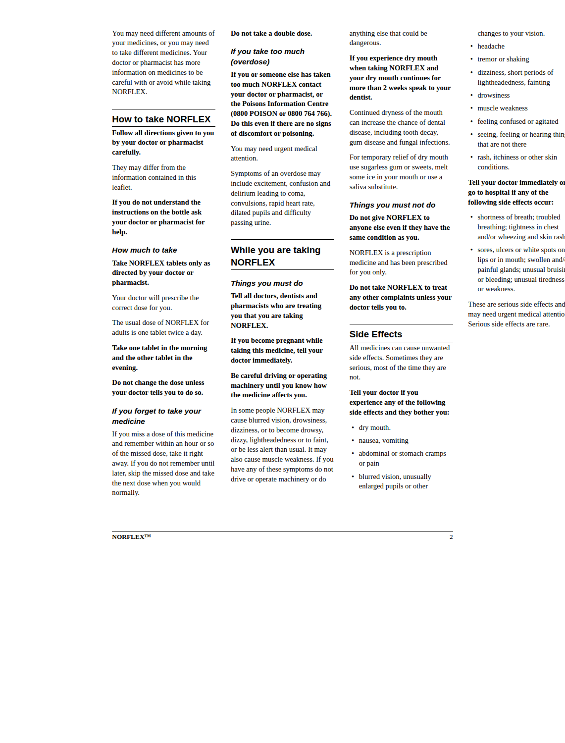You may need different amounts of your medicines, or you may need to take different medicines. Your doctor or pharmacist has more information on medicines to be careful with or avoid while taking NORFLEX.
How to take NORFLEX
Follow all directions given to you by your doctor or pharmacist carefully.
They may differ from the information contained in this leaflet.
If you do not understand the instructions on the bottle ask your doctor or pharmacist for help.
How much to take
Take NORFLEX tablets only as directed by your doctor or pharmacist.
Your doctor will prescribe the correct dose for you.
The usual dose of NORFLEX for adults is one tablet twice a day.
Take one tablet in the morning and the other tablet in the evening.
Do not change the dose unless your doctor tells you to do so.
If you forget to take your medicine
If you miss a dose of this medicine and remember within an hour or so of the missed dose, take it right away. If you do not remember until later, skip the missed dose and take the next dose when you would normally.
Do not take a double dose.
If you take too much (overdose)
If you or someone else has taken too much NORFLEX contact your doctor or pharmacist, or the Poisons Information Centre (0800 POISON or 0800 764 766). Do this even if there are no signs of discomfort or poisoning.
You may need urgent medical attention.
Symptoms of an overdose may include excitement, confusion and delirium leading to coma, convulsions, rapid heart rate, dilated pupils and difficulty passing urine.
While you are taking NORFLEX
Things you must do
Tell all doctors, dentists and pharmacists who are treating you that you are taking NORFLEX.
If you become pregnant while taking this medicine, tell your doctor immediately.
Be careful driving or operating machinery until you know how the medicine affects you.
In some people NORFLEX may cause blurred vision, drowsiness, dizziness, or to become drowsy, dizzy, lightheadedness or to faint, or be less alert than usual. It may also cause muscle weakness. If you have any of these symptoms do not drive or operate machinery or do anything else that could be dangerous.
If you experience dry mouth when taking NORFLEX and your dry mouth continues for more than 2 weeks speak to your dentist.
Continued dryness of the mouth can increase the chance of dental disease, including tooth decay, gum disease and fungal infections.
For temporary relief of dry mouth use sugarless gum or sweets, melt some ice in your mouth or use a saliva substitute.
Things you must not do
Do not give NORFLEX to anyone else even if they have the same condition as you.
NORFLEX is a prescription medicine and has been prescribed for you only.
Do not take NORFLEX to treat any other complaints unless your doctor tells you to.
Side Effects
All medicines can cause unwanted side effects. Sometimes they are serious, most of the time they are not.
Tell your doctor if you experience any of the following side effects and they bother you:
dry mouth.
nausea, vomiting
abdominal or stomach cramps or pain
blurred vision, unusually enlarged pupils or other changes to your vision.
headache
tremor or shaking
dizziness, short periods of lightheadedness, fainting
drowsiness
muscle weakness
feeling confused or agitated
seeing, feeling or hearing things that are not there
rash, itchiness or other skin conditions.
Tell your doctor immediately or go to hospital if any of the following side effects occur:
shortness of breath; troubled breathing; tightness in chest and/or wheezing and skin rash
sores, ulcers or white spots on lips or in mouth; swollen and/or painful glands; unusual bruising or bleeding; unusual tiredness or weakness.
These are serious side effects and may need urgent medical attention. Serious side effects are rare.
NORFLEX™ 2